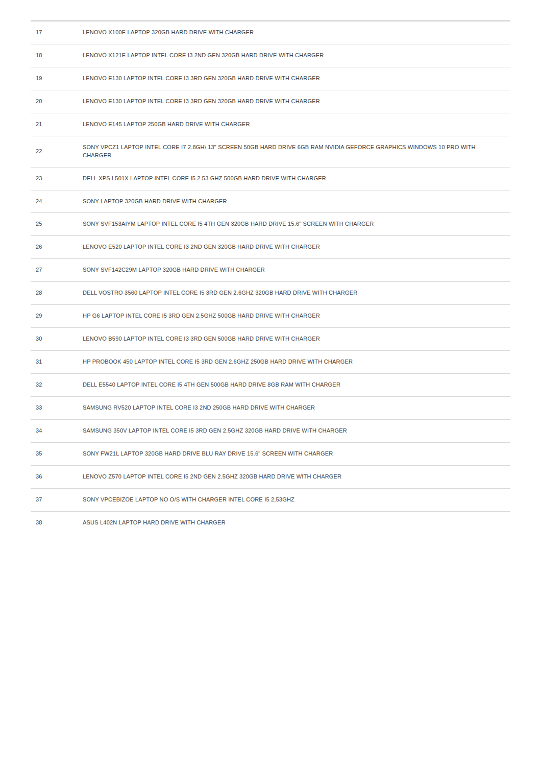| 17 | LENOVO X100E LAPTOP 320GB HARD DRIVE WITH CHARGER |
| 18 | LENOVO X121E LAPTOP INTEL CORE I3 2ND GEN 320GB HARD DRIVE WITH CHARGER |
| 19 | LENOVO E130 LAPTOP INTEL CORE I3 3RD GEN 320GB HARD DRIVE WITH CHARGER |
| 20 | LENOVO E130 LAPTOP INTEL CORE I3 3RD GEN 320GB HARD DRIVE WITH CHARGER |
| 21 | LENOVO E145 LAPTOP 250GB HARD DRIVE WITH CHARGER |
| 22 | SONY VPCZ1 LAPTOP INTEL CORE I7 2.8GH\ 13" SCREEN 50GB HARD DRIVE 6GB RAM NVIDIA GEFORCE GRAPHICS WINDOWS 10 PRO WITH CHARGER |
| 23 | DELL XPS L501X LAPTOP INTEL CORE I5 2.53 GHZ 500GB HARD DRIVE WITH CHARGER |
| 24 | SONY LAPTOP 320GB HARD DRIVE WITH CHARGER |
| 25 | SONY SVF153AIYM LAPTOP INTEL CORE I5 4TH GEN 320GB HARD DRIVE 15.6" SCREEN WITH CHARGER |
| 26 | LENOVO E520 LAPTOP INTEL CORE I3 2ND GEN 320GB HARD DRIVE WITH CHARGER |
| 27 | SONY SVF142C29M LAPTOP 320GB HARD DRIVE WITH CHARGER |
| 28 | DELL VOSTRO 3560 LAPTOP INTEL CORE I5 3RD GEN 2.6GHZ 320GB HARD DRIVE WITH CHARGER |
| 29 | HP G6 LAPTOP INTEL CORE I5 3RD GEN 2.5GHZ 500GB HARD DRIVE WITH CHARGER |
| 30 | LENOVO B590 LAPTOP INTEL CORE I3 3RD GEN 500GB HARD DRIVE WITH CHARGER |
| 31 | HP PROBOOK 450 LAPTOP INTEL CORE I5 3RD GEN 2.6GHZ 250GB HARD DRIVE WITH CHARGER |
| 32 | DELL E5540 LAPTOP INTEL CORE I5 4TH GEN 500GB HARD DRIVE 8GB RAM WITH CHARGER |
| 33 | SAMSUNG RV520 LAPTOP INTEL CORE I3 2ND 250GB HARD DRIVE WITH CHARGER |
| 34 | SAMSUNG 350V LAPTOP INTEL CORE I5 3RD GEN 2.5GHZ 320GB HARD DRIVE WITH CHARGER |
| 35 | SONY FW21L LAPTOP 320GB HARD DRIVE BLU RAY DRIVE 15.6" SCREEN WITH CHARGER |
| 36 | LENOVO Z570 LAPTOP INTEL CORE I5 2ND GEN 2.5GHZ 320GB HARD DRIVE WITH CHARGER |
| 37 | SONY VPCEBIZOE LAPTOP NO O/S WITH CHARGER INTEL CORE I5 2,53GHZ |
| 38 | ASUS L402N LAPTOP HARD DRIVE WITH CHARGER |